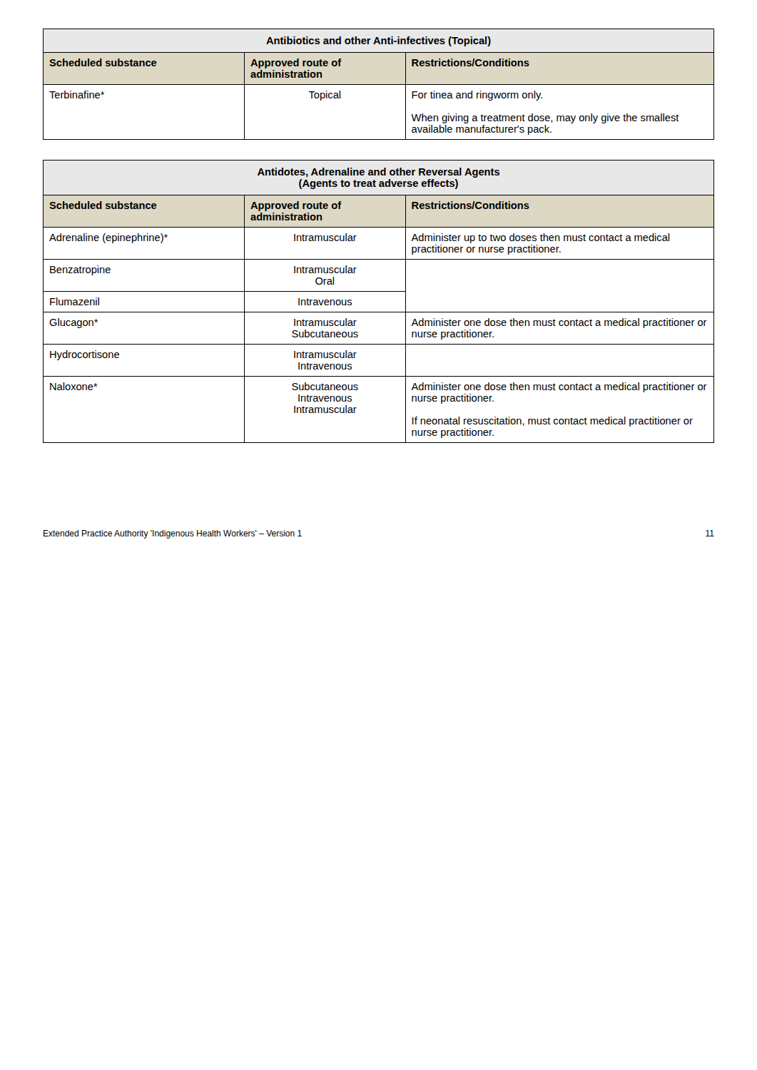Antibiotics and other Anti-infectives (Topical)
| Scheduled substance | Approved route of administration | Restrictions/Conditions |
| --- | --- | --- |
| Terbinafine* | Topical | For tinea and ringworm only. When giving a treatment dose, may only give the smallest available manufacturer's pack. |
Antidotes, Adrenaline and other Reversal Agents (Agents to treat adverse effects)
| Scheduled substance | Approved route of administration | Restrictions/Conditions |
| --- | --- | --- |
| Adrenaline (epinephrine)* | Intramuscular | Administer up to two doses then must contact a medical practitioner or nurse practitioner. |
| Benzatropine | Intramuscular Oral | |
| Flumazenil | Intravenous |
| Glucagon* | Intramuscular Subcutaneous | Administer one dose then must contact a medical practitioner or nurse practitioner. |
| Hydrocortisone | Intramuscular Intravenous | |
| Naloxone* | Subcutaneous Intravenous Intramuscular | Administer one dose then must contact a medical practitioner or nurse practitioner. If neonatal resuscitation, must contact medical practitioner or nurse practitioner. |
Extended Practice Authority 'Indigenous Health Workers' – Version 1 11